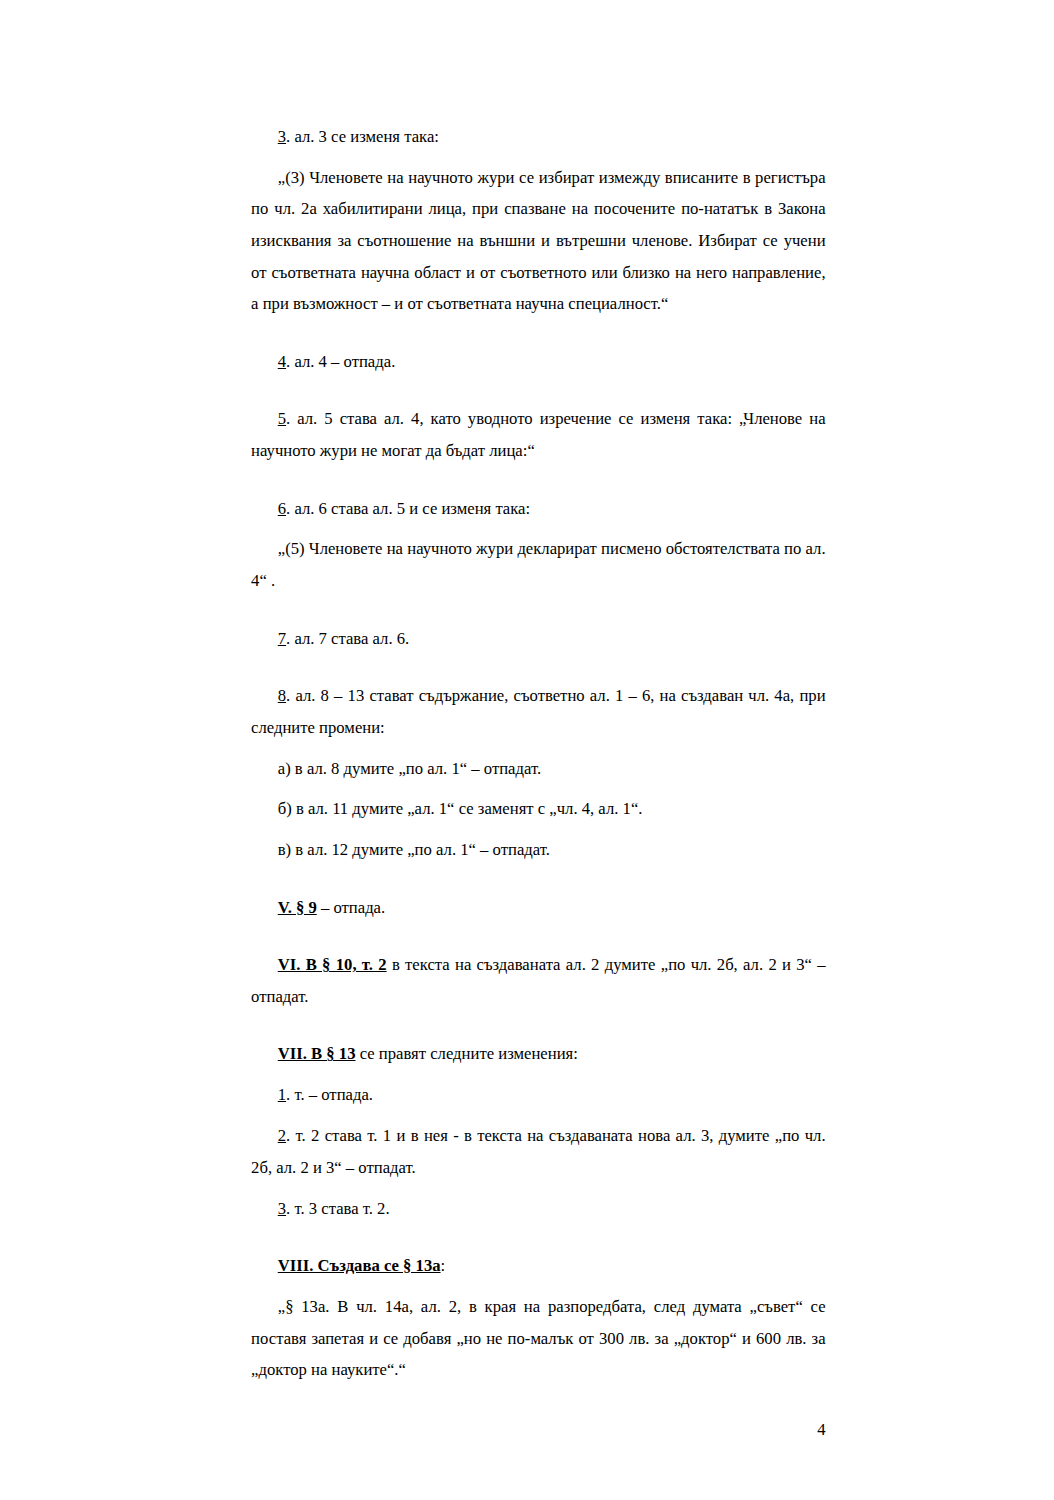3. ал. 3 се изменя така:
„(3) Членовете на научното жури се избират измежду вписаните в регистъра по чл. 2а хабилитирани лица, при спазване на посочените по-нататък в Закона изисквания за съотношение на външни и вътрешни членове. Избират се учени от съответната научна област и от съответното или близко на него направление, а при възможност – и от съответната научна специалност.“
4. ал. 4 – отпада.
5. ал. 5 става ал. 4, като уводното изречение се изменя така: „Членове на научното жури не могат да бъдат лица:“
6. ал. 6 става ал. 5 и се изменя така:
„(5) Членовете на научното жури декларират писмено обстоятелствата по ал. 4“ .
7. ал. 7 става ал. 6.
8. ал. 8 – 13 стават съдържание, съответно ал. 1 – 6, на създаван чл. 4а, при следните промени:
а) в ал. 8 думите „по ал. 1“ – отпадат.
б) в ал. 11 думите „ал. 1“ се заменят с „чл. 4, ал. 1“.
в) в ал. 12 думите „по ал. 1“ – отпадат.
V. § 9 – отпада.
VI. В § 10, т. 2 в текста на създаваната ал. 2 думите „по чл. 2б, ал. 2 и 3“ – отпадат.
VII. В § 13 се правят следните изменения:
1. т. – отпада.
2. т. 2 става т. 1 и в нея - в текста на създаваната нова ал. 3, думите „по чл. 2б, ал. 2 и 3“ – отпадат.
3. т. 3 става т. 2.
VIII. Създава се § 13а:
„§ 13а. В чл. 14а, ал. 2, в края на разпоредбата, след думата „съвет“ се поставя запетая и се добавя „но не по-малък от 300 лв. за „доктор“ и 600 лв. за „доктор на науките“.“
4